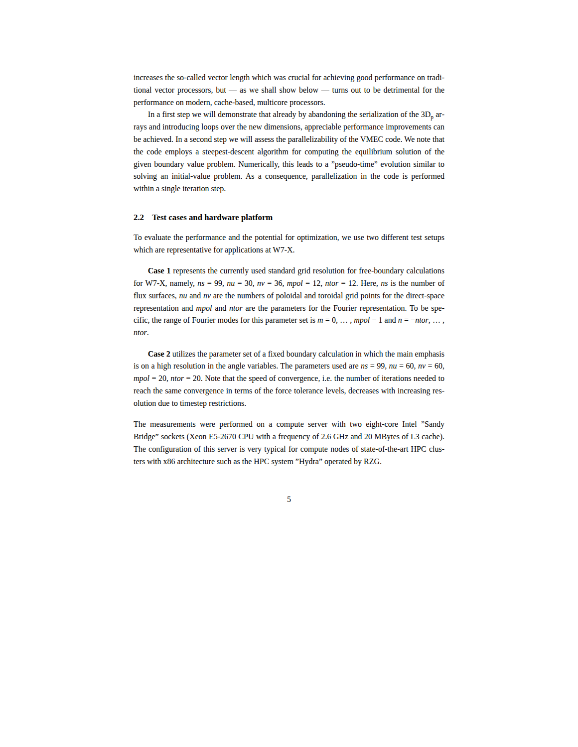increases the so-called vector length which was crucial for achieving good performance on traditional vector processors, but — as we shall show below — turns out to be detrimental for the performance on modern, cache-based, multicore processors.
In a first step we will demonstrate that already by abandoning the serialization of the 3Dp arrays and introducing loops over the new dimensions, appreciable performance improvements can be achieved. In a second step we will assess the parallelizability of the VMEC code. We note that the code employs a steepest-descent algorithm for computing the equilibrium solution of the given boundary value problem. Numerically, this leads to a ”pseudo-time” evolution similar to solving an initial-value problem. As a consequence, parallelization in the code is performed within a single iteration step.
2.2 Test cases and hardware platform
To evaluate the performance and the potential for optimization, we use two different test setups which are representative for applications at W7-X.
Case 1 represents the currently used standard grid resolution for free-boundary calculations for W7-X, namely, ns = 99, nu = 30, nv = 36, mpol = 12, ntor = 12. Here, ns is the number of flux surfaces, nu and nv are the numbers of poloidal and toroidal grid points for the direct-space representation and mpol and ntor are the parameters for the Fourier representation. To be specific, the range of Fourier modes for this parameter set is m = 0, … , mpol − 1 and n = −ntor, … , ntor.
Case 2 utilizes the parameter set of a fixed boundary calculation in which the main emphasis is on a high resolution in the angle variables. The parameters used are ns = 99, nu = 60, nv = 60, mpol = 20, ntor = 20. Note that the speed of convergence, i.e. the number of iterations needed to reach the same convergence in terms of the force tolerance levels, decreases with increasing resolution due to timestep restrictions.
The measurements were performed on a compute server with two eight-core Intel ”Sandy Bridge” sockets (Xeon E5-2670 CPU with a frequency of 2.6 GHz and 20 MBytes of L3 cache). The configuration of this server is very typical for compute nodes of state-of-the-art HPC clusters with x86 architecture such as the HPC system ”Hydra” operated by RZG.
5